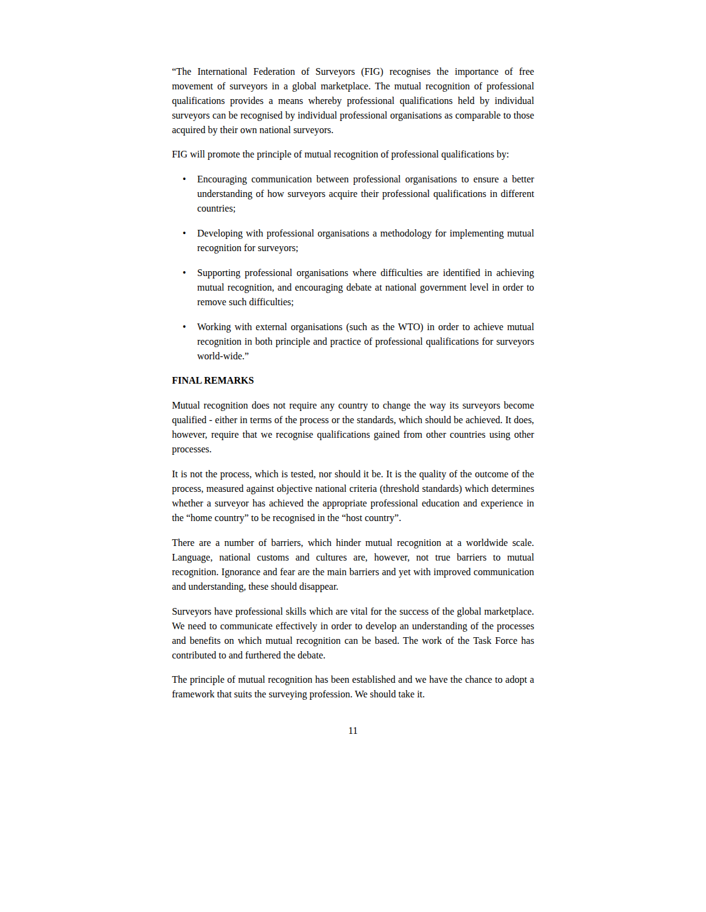“The International Federation of Surveyors (FIG) recognises the importance of free movement of surveyors in a global marketplace. The mutual recognition of professional qualifications provides a means whereby professional qualifications held by individual surveyors can be recognised by individual professional organisations as comparable to those acquired by their own national surveyors.
FIG will promote the principle of mutual recognition of professional qualifications by:
Encouraging communication between professional organisations to ensure a better understanding of how surveyors acquire their professional qualifications in different countries;
Developing with professional organisations a methodology for implementing mutual recognition for surveyors;
Supporting professional organisations where difficulties are identified in achieving mutual recognition, and encouraging debate at national government level in order to remove such difficulties;
Working with external organisations (such as the WTO) in order to achieve mutual recognition in both principle and practice of professional qualifications for surveyors world-wide.”
FINAL REMARKS
Mutual recognition does not require any country to change the way its surveyors become qualified - either in terms of the process or the standards, which should be achieved. It does, however, require that we recognise qualifications gained from other countries using other processes.
It is not the process, which is tested, nor should it be. It is the quality of the outcome of the process, measured against objective national criteria (threshold standards) which determines whether a surveyor has achieved the appropriate professional education and experience in the “home country” to be recognised in the “host country”.
There are a number of barriers, which hinder mutual recognition at a worldwide scale. Language, national customs and cultures are, however, not true barriers to mutual recognition. Ignorance and fear are the main barriers and yet with improved communication and understanding, these should disappear.
Surveyors have professional skills which are vital for the success of the global marketplace. We need to communicate effectively in order to develop an understanding of the processes and benefits on which mutual recognition can be based. The work of the Task Force has contributed to and furthered the debate.
The principle of mutual recognition has been established and we have the chance to adopt a framework that suits the surveying profession. We should take it.
11